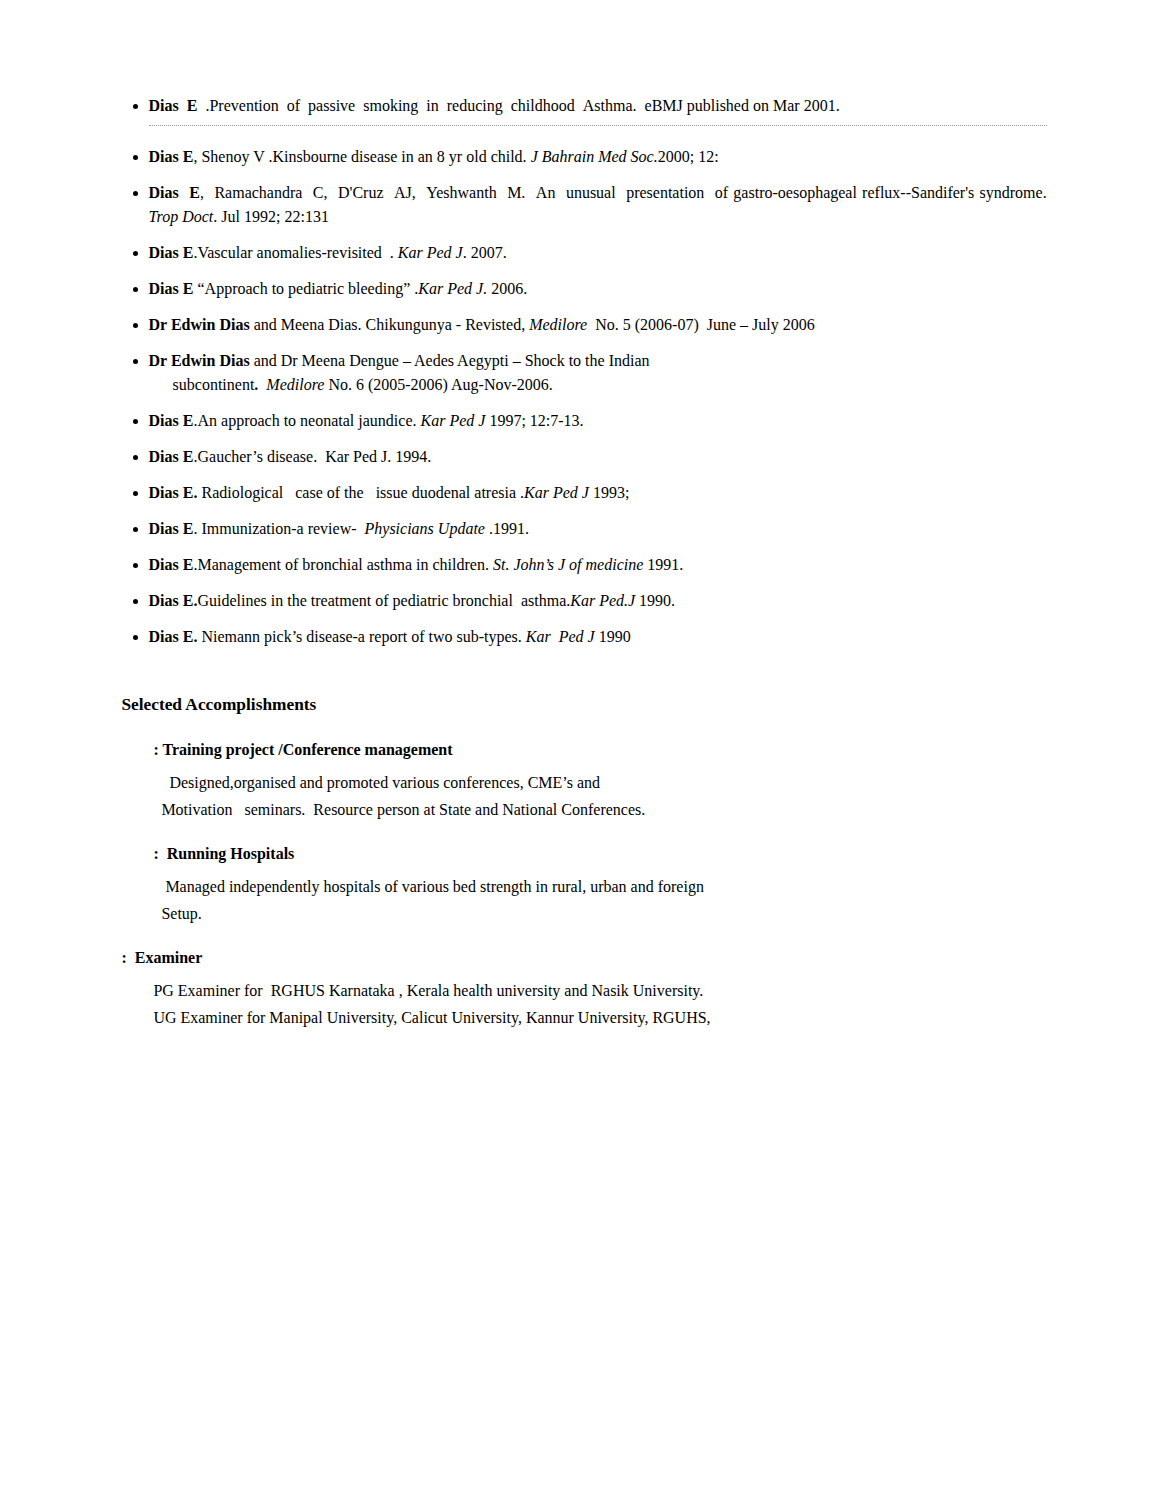Dias E .Prevention of passive smoking in reducing childhood Asthma. eBMJ published on Mar 2001.
Dias E, Shenoy V .Kinsbourne disease in an 8 yr old child. J Bahrain Med Soc. 2000; 12:
Dias E, Ramachandra C, D'Cruz AJ, Yeshwanth M. An unusual presentation of gastro-oesophageal reflux--Sandifer's syndrome. Trop Doct. Jul 1992; 22:131
Dias E.Vascular anomalies-revisited . Kar Ped J. 2007.
Dias E “Approach to pediatric bleeding” .Kar Ped J. 2006.
Dr Edwin Dias and Meena Dias. Chikungunya - Revisted, Medilore No. 5 (2006-07) June – July 2006
Dr Edwin Dias and Dr Meena Dengue – Aedes Aegypti – Shock to the Indian
subcontinent. Medilore No. 6 (2005-2006) Aug-Nov-2006.
Dias E.An approach to neonatal jaundice. Kar Ped J 1997; 12:7-13.
Dias E.Gaucher’s disease. Kar Ped J. 1994.
Dias E. Radiological case of the issue duodenal atresia .Kar Ped J 1993;
Dias E. Immunization-a review- Physicians Update .1991.
Dias E.Management of bronchial asthma in children. St. John’s J of medicine 1991.
Dias E. Guidelines in the treatment of pediatric bronchial asthma.Kar Ped.J 1990.
Dias E. Niemann pick’s disease-a report of two sub-types. Kar Ped J 1990
Selected Accomplishments
: Training project /Conference management
Designed,organised and promoted various conferences, CME’s and
Motivation seminars. Resource person at State and National Conferences.
: Running Hospitals
Managed independently hospitals of various bed strength in rural, urban and foreign
Setup.
: Examiner
PG Examiner for RGHUS Karnataka , Kerala health university and Nasik University.
UG Examiner for Manipal University, Calicut University, Kannur University, RGUHS,